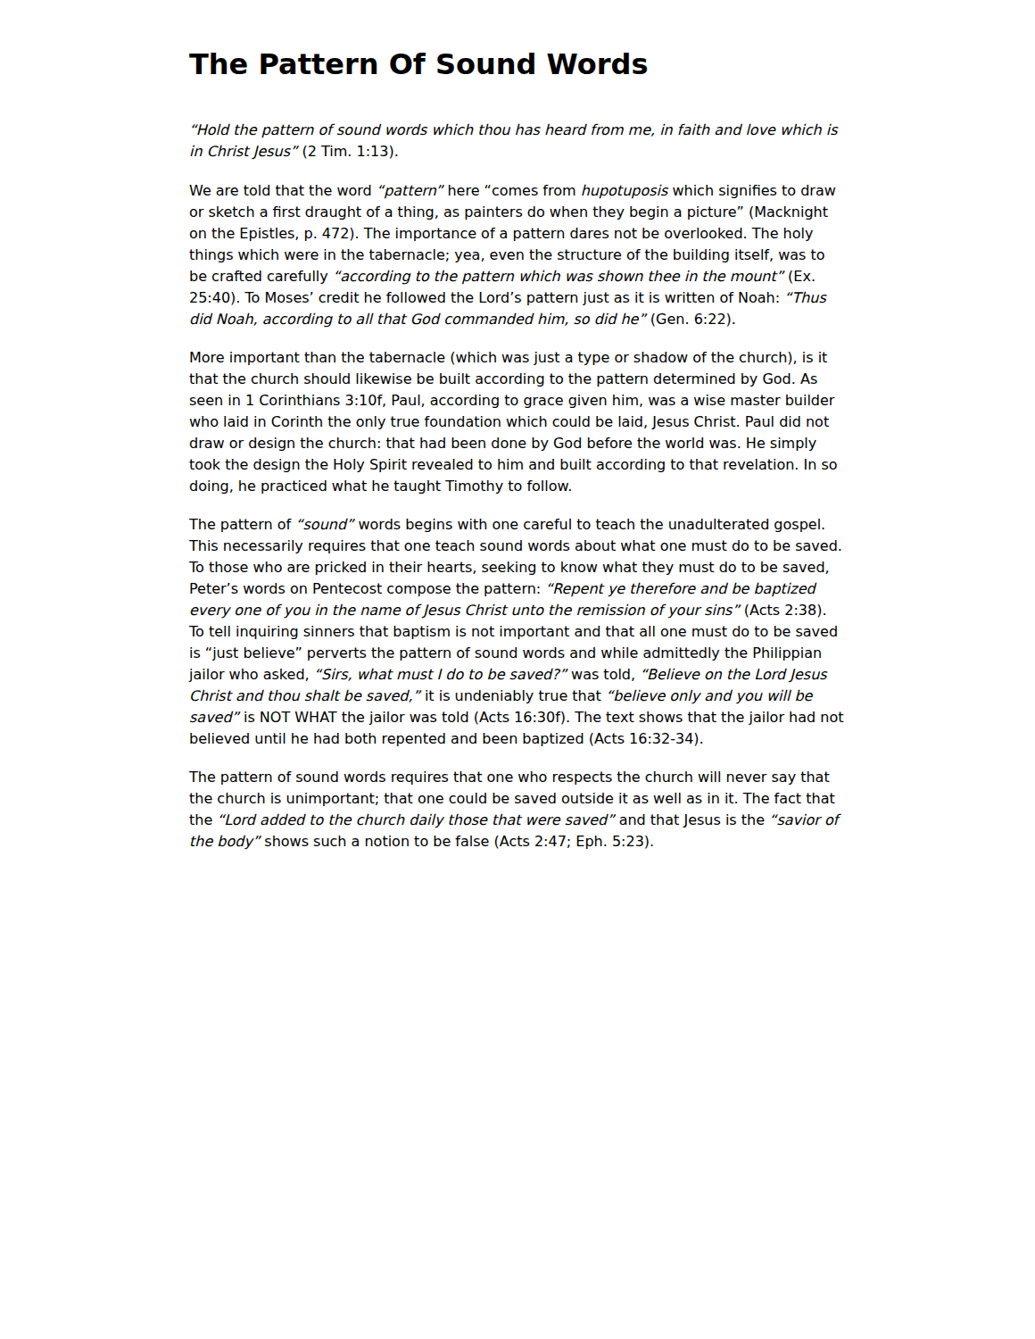The Pattern Of Sound Words
“Hold the pattern of sound words which thou has heard from me, in faith and love which is in Christ Jesus” (2 Tim. 1:13).
We are told that the word “pattern” here “comes from hupotuposis which signifies to draw or sketch a first draught of a thing, as painters do when they begin a picture” (Macknight on the Epistles, p. 472). The importance of a pattern dares not be overlooked. The holy things which were in the tabernacle; yea, even the structure of the building itself, was to be crafted carefully “according to the pattern which was shown thee in the mount” (Ex. 25:40). To Moses’ credit he followed the Lord’s pattern just as it is written of Noah: “Thus did Noah, according to all that God commanded him, so did he” (Gen. 6:22).
More important than the tabernacle (which was just a type or shadow of the church), is it that the church should likewise be built according to the pattern determined by God. As seen in 1 Corinthians 3:10f, Paul, according to grace given him, was a wise master builder who laid in Corinth the only true foundation which could be laid, Jesus Christ. Paul did not draw or design the church: that had been done by God before the world was. He simply took the design the Holy Spirit revealed to him and built according to that revelation. In so doing, he practiced what he taught Timothy to follow.
The pattern of “sound” words begins with one careful to teach the unadulterated gospel. This necessarily requires that one teach sound words about what one must do to be saved. To those who are pricked in their hearts, seeking to know what they must do to be saved, Peter’s words on Pentecost compose the pattern: “Repent ye therefore and be baptized every one of you in the name of Jesus Christ unto the remission of your sins” (Acts 2:38). To tell inquiring sinners that baptism is not important and that all one must do to be saved is “just believe” perverts the pattern of sound words and while admittedly the Philippian jailor who asked, “Sirs, what must I do to be saved?” was told, “Believe on the Lord Jesus Christ and thou shalt be saved,” it is undeniably true that “believe only and you will be saved” is NOT WHAT the jailor was told (Acts 16:30f). The text shows that the jailor had not believed until he had both repented and been baptized (Acts 16:32-34).
The pattern of sound words requires that one who respects the church will never say that the church is unimportant; that one could be saved outside it as well as in it. The fact that the “Lord added to the church daily those that were saved” and that Jesus is the “savior of the body” shows such a notion to be false (Acts 2:47; Eph. 5:23).